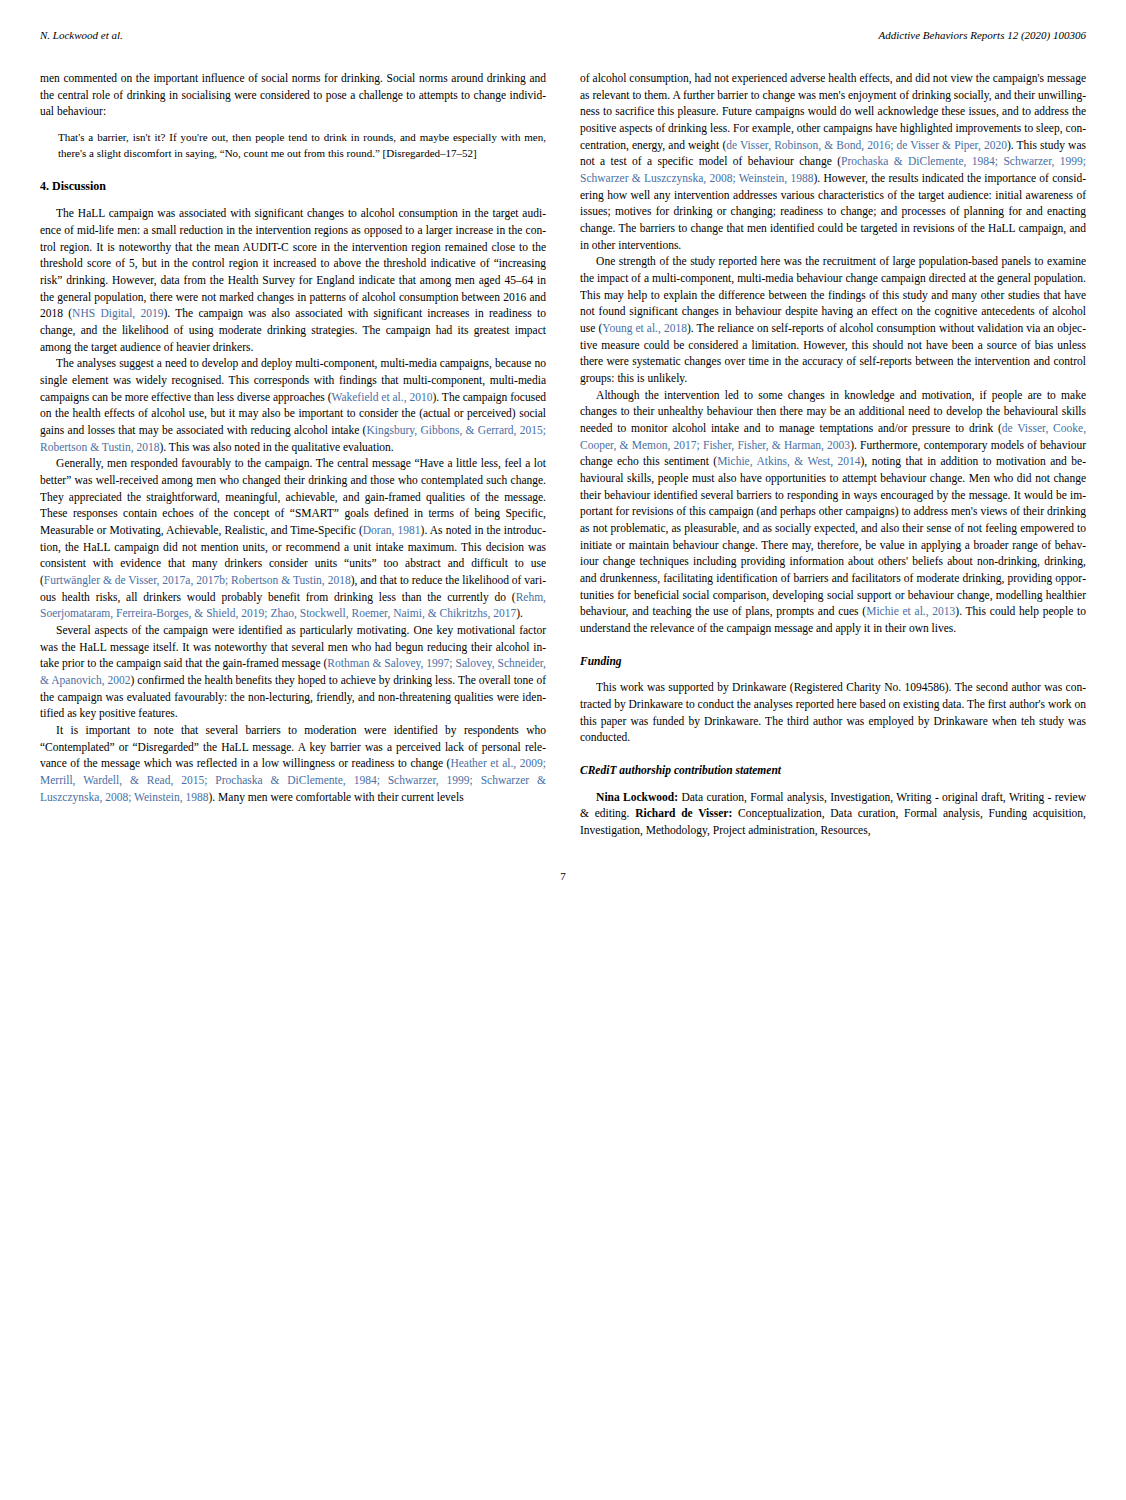N. Lockwood et al. Addictive Behaviors Reports 12 (2020) 100306
men commented on the important influence of social norms for drinking. Social norms around drinking and the central role of drinking in socialising were considered to pose a challenge to attempts to change individual behaviour:
That's a barrier, isn't it? If you're out, then people tend to drink in rounds, and maybe especially with men, there's a slight discomfort in saying, “No, count me out from this round.” [Disregarded–17–52]
4. Discussion
The HaLL campaign was associated with significant changes to alcohol consumption in the target audience of mid-life men: a small reduction in the intervention regions as opposed to a larger increase in the control region. It is noteworthy that the mean AUDIT-C score in the intervention region remained close to the threshold score of 5, but in the control region it increased to above the threshold indicative of “increasing risk” drinking. However, data from the Health Survey for England indicate that among men aged 45–64 in the general population, there were not marked changes in patterns of alcohol consumption between 2016 and 2018 (NHS Digital, 2019). The campaign was also associated with significant increases in readiness to change, and the likelihood of using moderate drinking strategies. The campaign had its greatest impact among the target audience of heavier drinkers.
The analyses suggest a need to develop and deploy multi-component, multi-media campaigns, because no single element was widely recognised. This corresponds with findings that multi-component, multi-media campaigns can be more effective than less diverse approaches (Wakefield et al., 2010). The campaign focused on the health effects of alcohol use, but it may also be important to consider the (actual or perceived) social gains and losses that may be associated with reducing alcohol intake (Kingsbury, Gibbons, & Gerrard, 2015; Robertson & Tustin, 2018). This was also noted in the qualitative evaluation.
Generally, men responded favourably to the campaign. The central message “Have a little less, feel a lot better” was well-received among men who changed their drinking and those who contemplated such change. They appreciated the straightforward, meaningful, achievable, and gain-framed qualities of the message. These responses contain echoes of the concept of “SMART” goals defined in terms of being Specific, Measurable or Motivating, Achievable, Realistic, and Time-Specific (Doran, 1981). As noted in the introduction, the HaLL campaign did not mention units, or recommend a unit intake maximum. This decision was consistent with evidence that many drinkers consider units “units” too abstract and difficult to use (Furtwängler & de Visser, 2017a, 2017b; Robertson & Tustin, 2018), and that to reduce the likelihood of various health risks, all drinkers would probably benefit from drinking less than the currently do (Rehm, Soerjomataram, Ferreira-Borges, & Shield, 2019; Zhao, Stockwell, Roemer, Naimi, & Chikritzhs, 2017).
Several aspects of the campaign were identified as particularly motivating. One key motivational factor was the HaLL message itself. It was noteworthy that several men who had begun reducing their alcohol intake prior to the campaign said that the gain-framed message (Rothman & Salovey, 1997; Salovey, Schneider, & Apanovich, 2002) confirmed the health benefits they hoped to achieve by drinking less. The overall tone of the campaign was evaluated favourably: the non-lecturing, friendly, and non-threatening qualities were identified as key positive features.
It is important to note that several barriers to moderation were identified by respondents who “Contemplated” or “Disregarded” the HaLL message. A key barrier was a perceived lack of personal relevance of the message which was reflected in a low willingness or readiness to change (Heather et al., 2009; Merrill, Wardell, & Read, 2015; Prochaska & DiClemente, 1984; Schwarzer, 1999; Schwarzer & Luszczynska, 2008; Weinstein, 1988). Many men were comfortable with their current levels
of alcohol consumption, had not experienced adverse health effects, and did not view the campaign's message as relevant to them. A further barrier to change was men's enjoyment of drinking socially, and their unwillingness to sacrifice this pleasure. Future campaigns would do well acknowledge these issues, and to address the positive aspects of drinking less. For example, other campaigns have highlighted improvements to sleep, concentration, energy, and weight (de Visser, Robinson, & Bond, 2016; de Visser & Piper, 2020). This study was not a test of a specific model of behaviour change (Prochaska & DiClemente, 1984; Schwarzer, 1999; Schwarzer & Luszczynska, 2008; Weinstein, 1988). However, the results indicated the importance of considering how well any intervention addresses various characteristics of the target audience: initial awareness of issues; motives for drinking or changing; readiness to change; and processes of planning for and enacting change. The barriers to change that men identified could be targeted in revisions of the HaLL campaign, and in other interventions.
One strength of the study reported here was the recruitment of large population-based panels to examine the impact of a multi-component, multi-media behaviour change campaign directed at the general population. This may help to explain the difference between the findings of this study and many other studies that have not found significant changes in behaviour despite having an effect on the cognitive antecedents of alcohol use (Young et al., 2018). The reliance on self-reports of alcohol consumption without validation via an objective measure could be considered a limitation. However, this should not have been a source of bias unless there were systematic changes over time in the accuracy of self-reports between the intervention and control groups: this is unlikely.
Although the intervention led to some changes in knowledge and motivation, if people are to make changes to their unhealthy behaviour then there may be an additional need to develop the behavioural skills needed to monitor alcohol intake and to manage temptations and/or pressure to drink (de Visser, Cooke, Cooper, & Memon, 2017; Fisher, Fisher, & Harman, 2003). Furthermore, contemporary models of behaviour change echo this sentiment (Michie, Atkins, & West, 2014), noting that in addition to motivation and behavioural skills, people must also have opportunities to attempt behaviour change. Men who did not change their behaviour identified several barriers to responding in ways encouraged by the message. It would be important for revisions of this campaign (and perhaps other campaigns) to address men's views of their drinking as not problematic, as pleasurable, and as socially expected, and also their sense of not feeling empowered to initiate or maintain behaviour change. There may, therefore, be value in applying a broader range of behaviour change techniques including providing information about others' beliefs about non-drinking, drinking, and drunkenness, facilitating identification of barriers and facilitators of moderate drinking, providing opportunities for beneficial social comparison, developing social support or behaviour change, modelling healthier behaviour, and teaching the use of plans, prompts and cues (Michie et al., 2013). This could help people to understand the relevance of the campaign message and apply it in their own lives.
Funding
This work was supported by Drinkaware (Registered Charity No. 1094586). The second author was contracted by Drinkaware to conduct the analyses reported here based on existing data. The first author's work on this paper was funded by Drinkaware. The third author was employed by Drinkaware when teh study was conducted.
CRediT authorship contribution statement
Nina Lockwood: Data curation, Formal analysis, Investigation, Writing - original draft, Writing - review & editing. Richard de Visser: Conceptualization, Data curation, Formal analysis, Funding acquisition, Investigation, Methodology, Project administration, Resources,
7